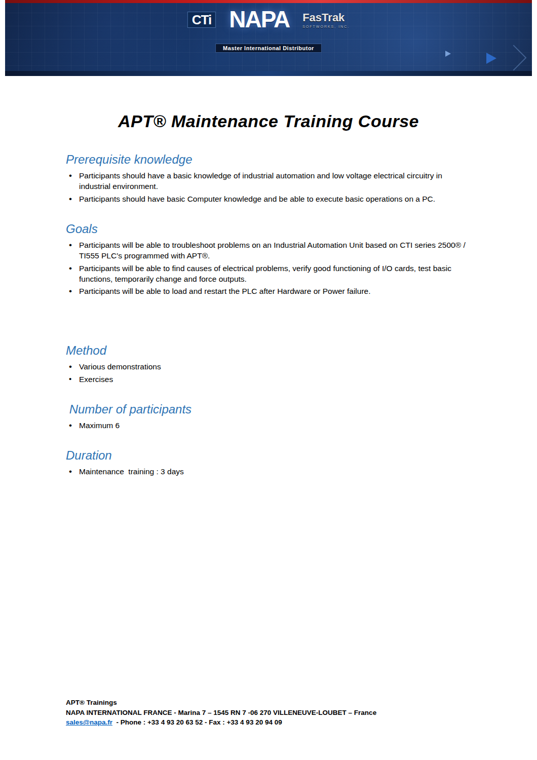CTi NAPA FasTrakSOFTWORKS, INC.
Master International Distributor
APT® Maintenance Training Course
Prerequisite knowledge
Participants should have a basic knowledge of industrial automation and low voltage electrical circuitry in industrial environment.
Participants should have basic Computer knowledge and be able to execute basic operations on a PC.
Goals
Participants will be able to troubleshoot problems on an Industrial Automation Unit based on CTI series 2500® / TI555 PLC’s programmed with APT®.
Participants will be able to find causes of electrical problems, verify good functioning of I/O cards, test basic functions, temporarily change and force outputs.
Participants will be able to load and restart the PLC after Hardware or Power failure.
Method
Various demonstrations
Exercises
Number of participants
Maximum 6
Duration
Maintenance training : 3 days
APT® Trainings
NAPA INTERNATIONAL FRANCE - Marina 7 – 1545 RN 7 -06 270 VILLENEUVE-LOUBET – France
sales@napa.fr - Phone : +33 4 93 20 63 52 - Fax : +33 4 93 20 94 09